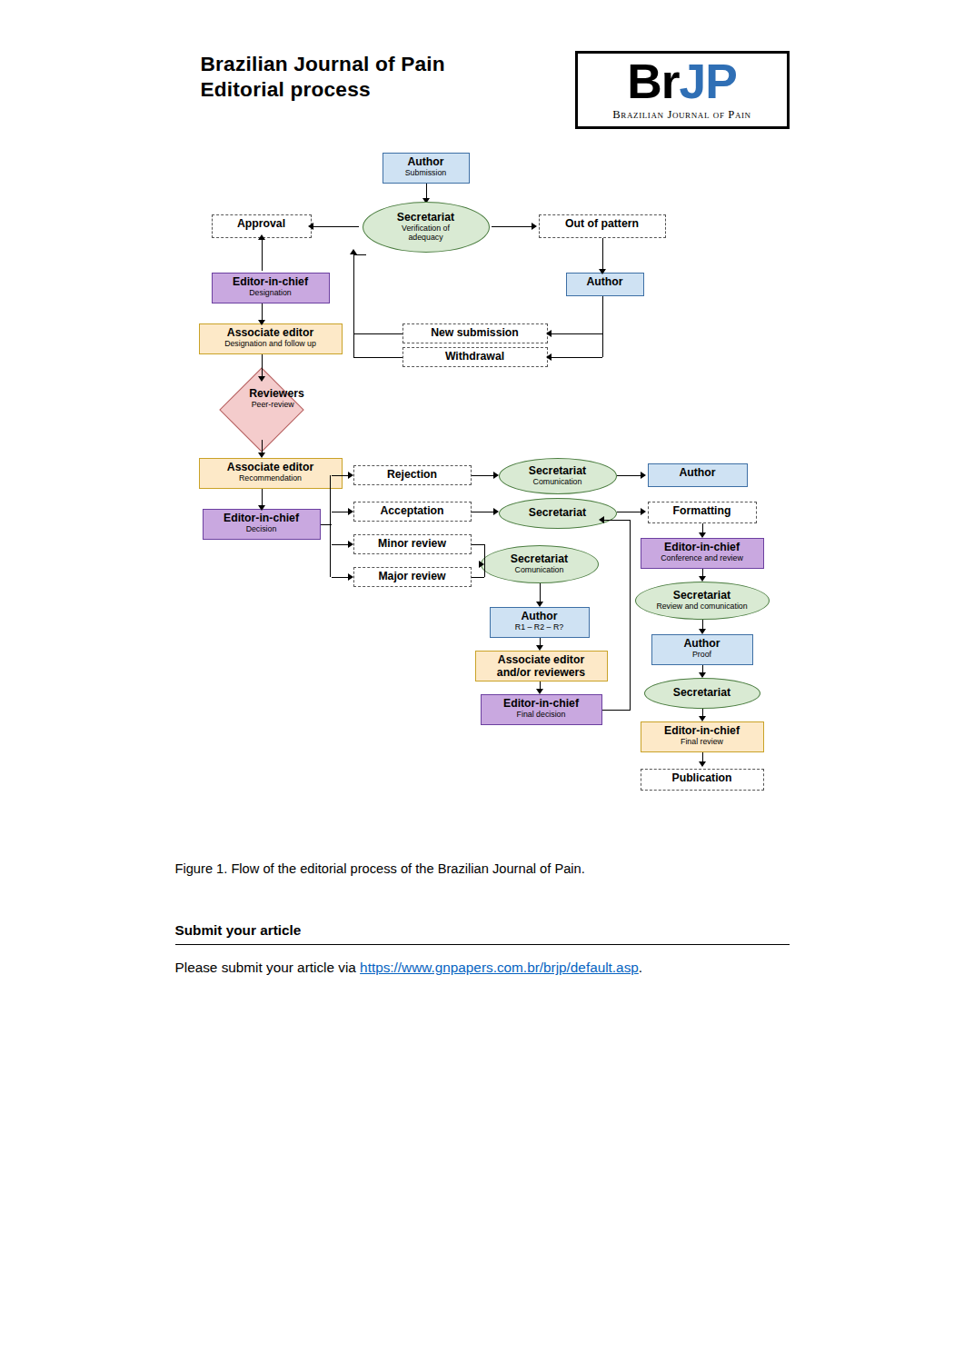Brazilian Journal of Pain
Editorial process
BrJP Brazilian Journal of Pain
Author Submission
Secretariat Verification of
adequacy
Approval
Out of pattern
Author
New submission
Withdrawal
Editor-in-chief Designation
Associate editor Designation and follow up
Reviewers Peer-review
Associate editor Recommendation
Editor-in-chief Decision
Rejection
Acceptation
Minor review
Major review
Secretariat Comunication
Author
Secretariat
Formatting
Secretariat Comunication
Author R1 – R2 – R?
Associate editor
and/or reviewers
Editor-in-chief Final decision
Editor-in-chief Conference and review
Secretariat Review and comunication
Author Proof
Secretariat
Editor-in-chief Final review
Publication
Figure 1. Flow of the editorial process of the Brazilian Journal of Pain.
Submit your article
Please submit your article via https://www.gnpapers.com.br/brjp/default.asp.